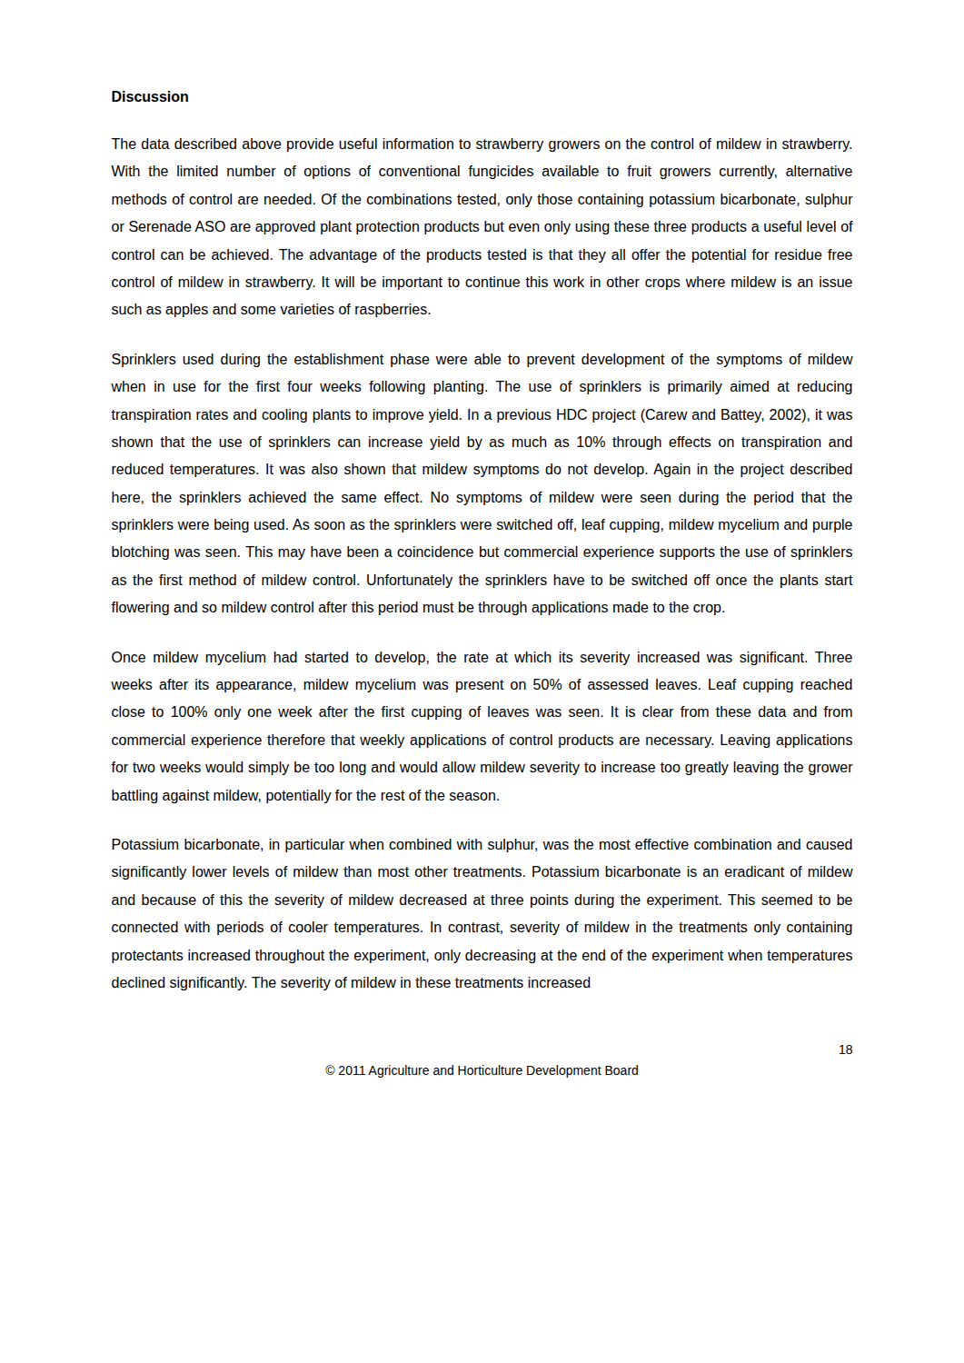Discussion
The data described above provide useful information to strawberry growers on the control of mildew in strawberry. With the limited number of options of conventional fungicides available to fruit growers currently, alternative methods of control are needed. Of the combinations tested, only those containing potassium bicarbonate, sulphur or Serenade ASO are approved plant protection products but even only using these three products a useful level of control can be achieved. The advantage of the products tested is that they all offer the potential for residue free control of mildew in strawberry. It will be important to continue this work in other crops where mildew is an issue such as apples and some varieties of raspberries.
Sprinklers used during the establishment phase were able to prevent development of the symptoms of mildew when in use for the first four weeks following planting. The use of sprinklers is primarily aimed at reducing transpiration rates and cooling plants to improve yield. In a previous HDC project (Carew and Battey, 2002), it was shown that the use of sprinklers can increase yield by as much as 10% through effects on transpiration and reduced temperatures. It was also shown that mildew symptoms do not develop. Again in the project described here, the sprinklers achieved the same effect. No symptoms of mildew were seen during the period that the sprinklers were being used. As soon as the sprinklers were switched off, leaf cupping, mildew mycelium and purple blotching was seen. This may have been a coincidence but commercial experience supports the use of sprinklers as the first method of mildew control. Unfortunately the sprinklers have to be switched off once the plants start flowering and so mildew control after this period must be through applications made to the crop.
Once mildew mycelium had started to develop, the rate at which its severity increased was significant. Three weeks after its appearance, mildew mycelium was present on 50% of assessed leaves. Leaf cupping reached close to 100% only one week after the first cupping of leaves was seen. It is clear from these data and from commercial experience therefore that weekly applications of control products are necessary. Leaving applications for two weeks would simply be too long and would allow mildew severity to increase too greatly leaving the grower battling against mildew, potentially for the rest of the season.
Potassium bicarbonate, in particular when combined with sulphur, was the most effective combination and caused significantly lower levels of mildew than most other treatments. Potassium bicarbonate is an eradicant of mildew and because of this the severity of mildew decreased at three points during the experiment. This seemed to be connected with periods of cooler temperatures. In contrast, severity of mildew in the treatments only containing protectants increased throughout the experiment, only decreasing at the end of the experiment when temperatures declined significantly. The severity of mildew in these treatments increased
18
© 2011 Agriculture and Horticulture Development Board